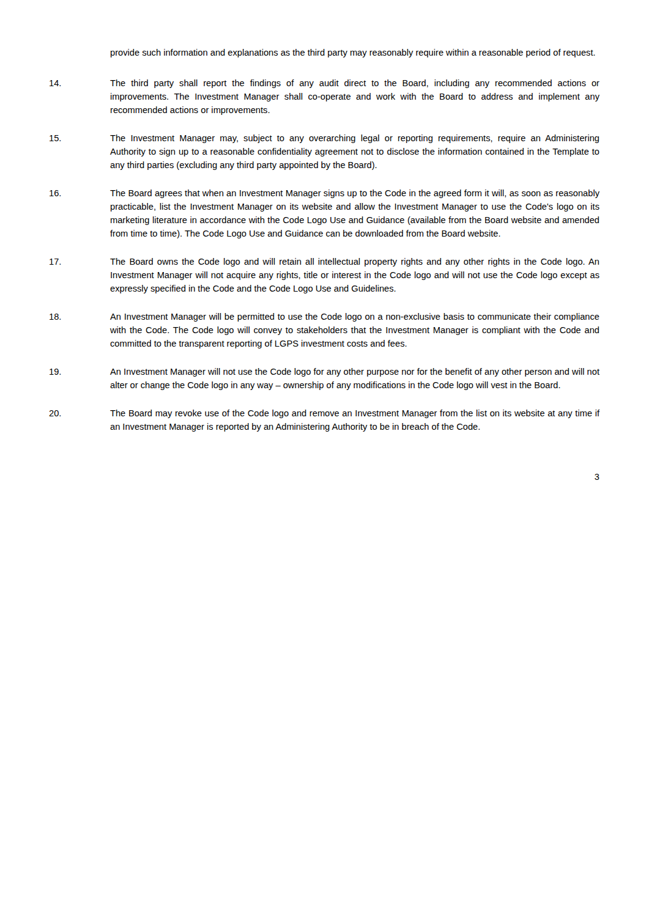provide such information and explanations as the third party may reasonably require within a reasonable period of request.
The third party shall report the findings of any audit direct to the Board, including any recommended actions or improvements. The Investment Manager shall co-operate and work with the Board to address and implement any recommended actions or improvements.
The Investment Manager may, subject to any overarching legal or reporting requirements, require an Administering Authority to sign up to a reasonable confidentiality agreement not to disclose the information contained in the Template to any third parties (excluding any third party appointed by the Board).
The Board agrees that when an Investment Manager signs up to the Code in the agreed form it will, as soon as reasonably practicable, list the Investment Manager on its website and allow the Investment Manager to use the Code's logo on its marketing literature in accordance with the Code Logo Use and Guidance (available from the Board website and amended from time to time). The Code Logo Use and Guidance can be downloaded from the Board website.
The Board owns the Code logo and will retain all intellectual property rights and any other rights in the Code logo. An Investment Manager will not acquire any rights, title or interest in the Code logo and will not use the Code logo except as expressly specified in the Code and the Code Logo Use and Guidelines.
An Investment Manager will be permitted to use the Code logo on a non-exclusive basis to communicate their compliance with the Code. The Code logo will convey to stakeholders that the Investment Manager is compliant with the Code and committed to the transparent reporting of LGPS investment costs and fees.
An Investment Manager will not use the Code logo for any other purpose nor for the benefit of any other person and will not alter or change the Code logo in any way – ownership of any modifications in the Code logo will vest in the Board.
The Board may revoke use of the Code logo and remove an Investment Manager from the list on its website at any time if an Investment Manager is reported by an Administering Authority to be in breach of the Code.
3